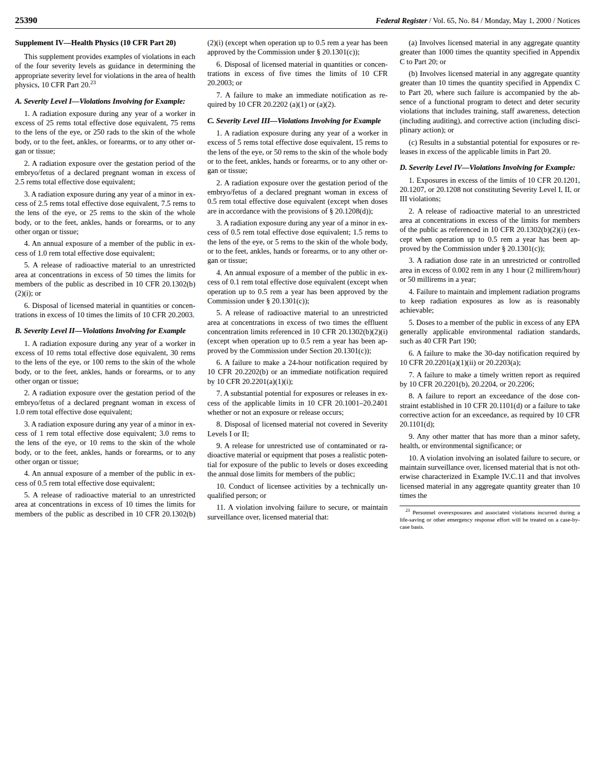25390
Federal Register / Vol. 65, No. 84 / Monday, May 1, 2000 / Notices
Supplement IV—Health Physics (10 CFR Part 20)
This supplement provides examples of violations in each of the four severity levels as guidance in determining the appropriate severity level for violations in the area of health physics, 10 CFR Part 20.23
A. Severity Level I—Violations Involving for Example:
1. A radiation exposure during any year of a worker in excess of 25 rems total effective dose equivalent, 75 rems to the lens of the eye, or 250 rads to the skin of the whole body, or to the feet, ankles, or forearms, or to any other organ or tissue;
2. A radiation exposure over the gestation period of the embryo/fetus of a declared pregnant woman in excess of 2.5 rems total effective dose equivalent;
3. A radiation exposure during any year of a minor in excess of 2.5 rems total effective dose equivalent, 7.5 rems to the lens of the eye, or 25 rems to the skin of the whole body, or to the feet, ankles, hands or forearms, or to any other organ or tissue;
4. An annual exposure of a member of the public in excess of 1.0 rem total effective dose equivalent;
5. A release of radioactive material to an unrestricted area at concentrations in excess of 50 times the limits for members of the public as described in 10 CFR 20.1302(b)(2)(i); or
6. Disposal of licensed material in quantities or concentrations in excess of 10 times the limits of 10 CFR 20.2003.
B. Severity Level II—Violations Involving for Example
1. A radiation exposure during any year of a worker in excess of 10 rems total effective dose equivalent, 30 rems to the lens of the eye, or 100 rems to the skin of the whole body, or to the feet, ankles, hands or forearms, or to any other organ or tissue;
2. A radiation exposure over the gestation period of the embryo/fetus of a declared pregnant woman in excess of 1.0 rem total effective dose equivalent;
3. A radiation exposure during any year of a minor in excess of 1 rem total effective dose equivalent; 3.0 rems to the lens of the eye, or 10 rems to the skin of the whole body, or to the feet, ankles, hands or forearms, or to any other organ or tissue;
4. An annual exposure of a member of the public in excess of 0.5 rem total effective dose equivalent;
5. A release of radioactive material to an unrestricted area at concentrations in excess of 10 times the limits for members of the public as described in 10 CFR 20.1302(b)(2)(i) (except when operation up to 0.5 rem a year has been approved by the Commission under § 20.1301(c));
6. Disposal of licensed material in quantities or concentrations in excess of five times the limits of 10 CFR 20.2003; or
7. A failure to make an immediate notification as required by 10 CFR 20.2202 (a)(1) or (a)(2).
C. Severity Level III—Violations Involving for Example
1. A radiation exposure during any year of a worker in excess of 5 rems total effective dose equivalent, 15 rems to the lens of the eye, or 50 rems to the skin of the whole body or to the feet, ankles, hands or forearms, or to any other organ or tissue;
2. A radiation exposure over the gestation period of the embryo/fetus of a declared pregnant woman in excess of 0.5 rem total effective dose equivalent (except when doses are in accordance with the provisions of § 20.1208(d));
3. A radiation exposure during any year of a minor in excess of 0.5 rem total effective dose equivalent; 1.5 rems to the lens of the eye, or 5 rems to the skin of the whole body, or to the feet, ankles, hands or forearms, or to any other organ or tissue;
4. An annual exposure of a member of the public in excess of 0.1 rem total effective dose equivalent (except when operation up to 0.5 rem a year has been approved by the Commission under § 20.1301(c));
5. A release of radioactive material to an unrestricted area at concentrations in excess of two times the effluent concentration limits referenced in 10 CFR 20.1302(b)(2)(i) (except when operation up to 0.5 rem a year has been approved by the Commission under Section 20.1301(c));
6. A failure to make a 24-hour notification required by 10 CFR 20.2202(b) or an immediate notification required by 10 CFR 20.2201(a)(1)(i);
7. A substantial potential for exposures or releases in excess of the applicable limits in 10 CFR 20.1001–20.2401 whether or not an exposure or release occurs;
8. Disposal of licensed material not covered in Severity Levels I or II;
9. A release for unrestricted use of contaminated or radioactive material or equipment that poses a realistic potential for exposure of the public to levels or doses exceeding the annual dose limits for members of the public;
10. Conduct of licensee activities by a technically unqualified person; or
11. A violation involving failure to secure, or maintain surveillance over, licensed material that:
(a) Involves licensed material in any aggregate quantity greater than 1000 times the quantity specified in Appendix C to Part 20; or
(b) Involves licensed material in any aggregate quantity greater than 10 times the quantity specified in Appendix C to Part 20, where such failure is accompanied by the absence of a functional program to detect and deter security violations that includes training, staff awareness, detection (including auditing), and corrective action (including disciplinary action); or
(c) Results in a substantial potential for exposures or releases in excess of the applicable limits in Part 20.
D. Severity Level IV—Violations Involving for Example:
1. Exposures in excess of the limits of 10 CFR 20.1201, 20.1207, or 20.1208 not constituting Severity Level I, II, or III violations;
2. A release of radioactive material to an unrestricted area at concentrations in excess of the limits for members of the public as referenced in 10 CFR 20.1302(b)(2)(i) (except when operation up to 0.5 rem a year has been approved by the Commission under § 20.1301(c));
3. A radiation dose rate in an unrestricted or controlled area in excess of 0.002 rem in any 1 hour (2 millirem/hour) or 50 millirems in a year;
4. Failure to maintain and implement radiation programs to keep radiation exposures as low as is reasonably achievable;
5. Doses to a member of the public in excess of any EPA generally applicable environmental radiation standards, such as 40 CFR Part 190;
6. A failure to make the 30-day notification required by 10 CFR 20.2201(a)(1)(ii) or 20.2203(a);
7. A failure to make a timely written report as required by 10 CFR 20.2201(b), 20.2204, or 20.2206;
8. A failure to report an exceedance of the dose constraint established in 10 CFR 20.1101(d) or a failure to take corrective action for an exceedance, as required by 10 CFR 20.1101(d);
9. Any other matter that has more than a minor safety, health, or environmental significance; or
10. A violation involving an isolated failure to secure, or maintain surveillance over, licensed material that is not otherwise characterized in Example IV.C.11 and that involves licensed material in any aggregate quantity greater than 10 times the
23 Personnel overexposures and associated violations incurred during a life-saving or other emergency response effort will be treated on a case-by-case basis.